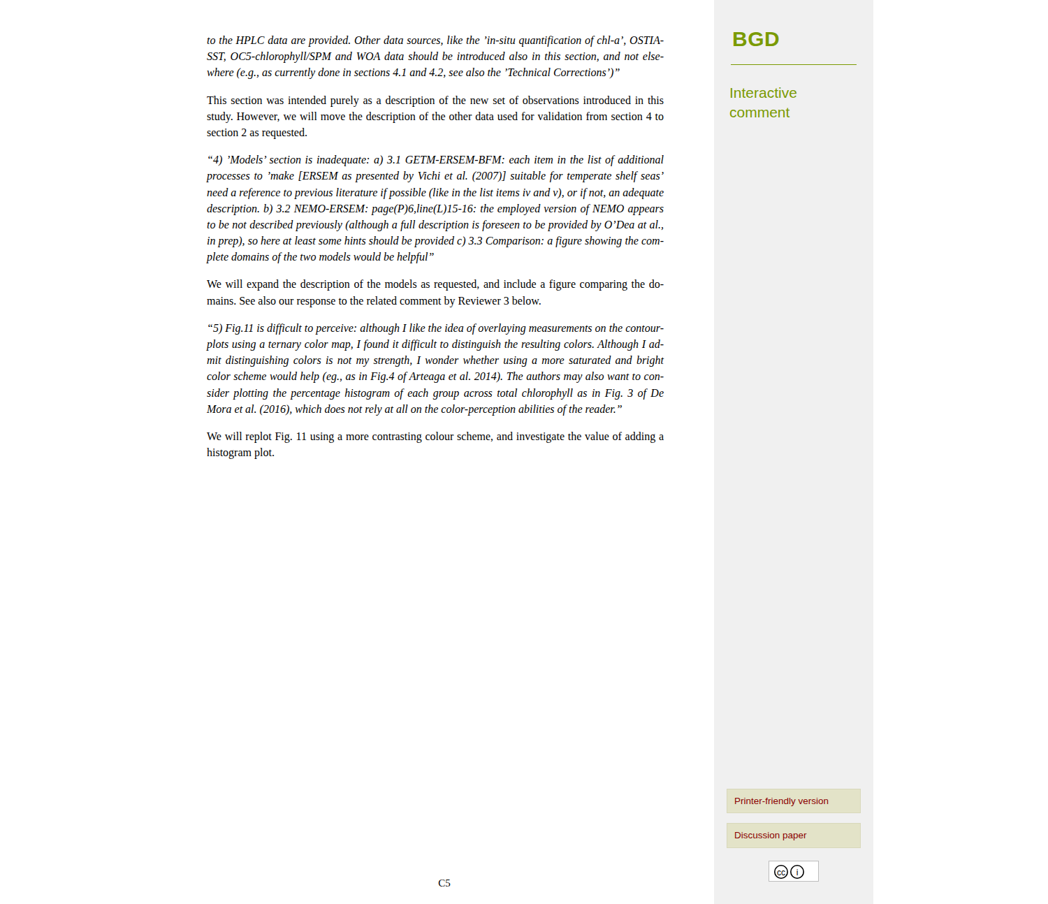BGD
Interactive
comment
Printer-friendly version Discussion paper cc i
to the HPLC data are provided. Other data sources, like the ’in-situ quantification of chl-a’, OSTIA-SST, OC5-chlorophyll/SPM and WOA data should be introduced also in this section, and not elsewhere (e.g., as currently done in sections 4.1 and 4.2, see also the ’Technical Corrections’)”
This section was intended purely as a description of the new set of observations introduced in this study. However, we will move the description of the other data used for validation from section 4 to section 2 as requested.
“4) ’Models’ section is inadequate: a) 3.1 GETM-ERSEM-BFM: each item in the list of additional processes to ’make [ERSEM as presented by Vichi et al. (2007)] suitable for temperate shelf seas’ need a reference to previous literature if possible (like in the list items iv and v), or if not, an adequate description. b) 3.2 NEMO-ERSEM: page(P)6,line(L)15-16: the employed version of NEMO appears to be not described previously (although a full description is foreseen to be provided by O’Dea at al., in prep), so here at least some hints should be provided c) 3.3 Comparison: a figure showing the complete domains of the two models would be helpful”
We will expand the description of the models as requested, and include a figure comparing the domains. See also our response to the related comment by Reviewer 3 below.
“5) Fig.11 is difficult to perceive: although I like the idea of overlaying measurements on the contour-plots using a ternary color map, I found it difficult to distinguish the resulting colors. Although I admit distinguishing colors is not my strength, I wonder whether using a more saturated and bright color scheme would help (eg., as in Fig.4 of Arteaga et al. 2014). The authors may also want to consider plotting the percentage histogram of each group across total chlorophyll as in Fig. 3 of De Mora et al. (2016), which does not rely at all on the color-perception abilities of the reader.”
We will replot Fig. 11 using a more contrasting colour scheme, and investigate the value of adding a histogram plot.
C5